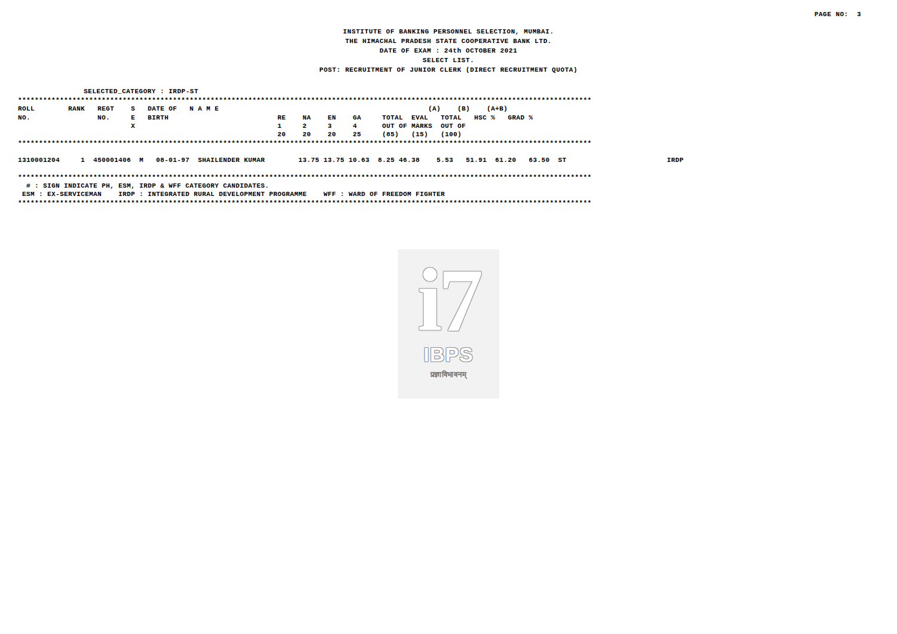PAGE NO: 3
INSTITUTE OF BANKING PERSONNEL SELECTION, MUMBAI.
THE HIMACHAL PRADESH STATE COOPERATIVE BANK LTD.
DATE OF EXAM : 24th OCTOBER 2021
SELECT LIST.
POST: RECRUITMENT OF JUNIOR CLERK (DIRECT RECRUITMENT QUOTA)
SELECTED_CATEGORY : IRDP-ST
*****************************************************************************************************************************************
ROLL        RANK   REGT    S   DATE OF   N A M E                                                  (A)    (B)    (A+B)
NO.                NO.     E   BIRTH                          RE    NA    EN    GA     TOTAL  EVAL   TOTAL   HSC %   GRAD %
                           X                                  1     2     3     4      OUT OF MARKS  OUT OF
                                                              20    20    20    25     (85)   (15)   (100)
*****************************************************************************************************************************************

1310001204     1  450001406  M   08-01-97  SHAILENDER KUMAR        13.75 13.75 10.63  8.25 46.38    5.53   51.91  61.20   63.50  ST                        IRDP

*****************************************************************************************************************************************
  # : SIGN INDICATE PH, ESM, IRDP & WFF CATEGORY CANDIDATES.
 ESM : EX-SERVICEMAN    IRDP : INTEGRATED RURAL DEVELOPMENT PROGRAMME    WFF : WARD OF FREEDOM FIGHTER
*****************************************************************************************************************************************
i7
IBPS
प्रज्ञाविभावनम्